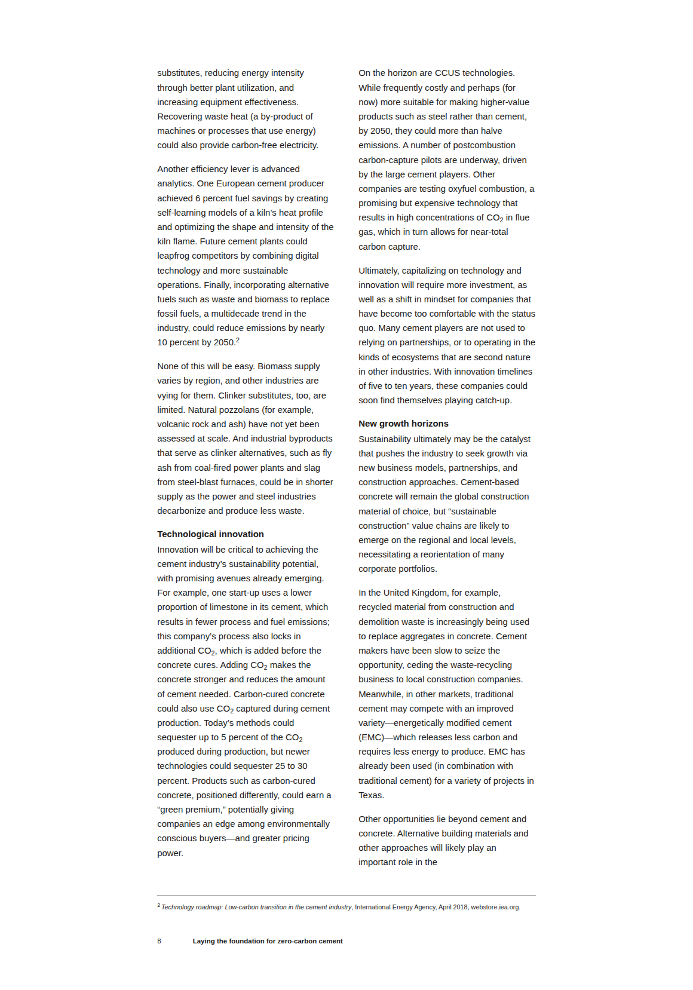substitutes, reducing energy intensity through better plant utilization, and increasing equipment effectiveness. Recovering waste heat (a by-product of machines or processes that use energy) could also provide carbon-free electricity.
Another efficiency lever is advanced analytics. One European cement producer achieved 6 percent fuel savings by creating self-learning models of a kiln’s heat profile and optimizing the shape and intensity of the kiln flame. Future cement plants could leapfrog competitors by combining digital technology and more sustainable operations. Finally, incorporating alternative fuels such as waste and biomass to replace fossil fuels, a multidecade trend in the industry, could reduce emissions by nearly 10 percent by 2050.2
None of this will be easy. Biomass supply varies by region, and other industries are vying for them. Clinker substitutes, too, are limited. Natural pozzolans (for example, volcanic rock and ash) have not yet been assessed at scale. And industrial byproducts that serve as clinker alternatives, such as fly ash from coal-fired power plants and slag from steel-blast furnaces, could be in shorter supply as the power and steel industries decarbonize and produce less waste.
Technological innovation
Innovation will be critical to achieving the cement industry’s sustainability potential, with promising avenues already emerging. For example, one start-up uses a lower proportion of limestone in its cement, which results in fewer process and fuel emissions; this company’s process also locks in additional CO2, which is added before the concrete cures. Adding CO2 makes the concrete stronger and reduces the amount of cement needed. Carbon-cured concrete could also use CO2 captured during cement production. Today’s methods could sequester up to 5 percent of the CO2 produced during production, but newer technologies could sequester 25 to 30 percent. Products such as carbon-cured concrete, positioned differently, could earn a “green premium,” potentially giving companies an edge among environmentally conscious buyers—and greater pricing power.
On the horizon are CCUS technologies. While frequently costly and perhaps (for now) more suitable for making higher-value products such as steel rather than cement, by 2050, they could more than halve emissions. A number of postcombustion carbon-capture pilots are underway, driven by the large cement players. Other companies are testing oxyfuel combustion, a promising but expensive technology that results in high concentrations of CO2 in flue gas, which in turn allows for near-total carbon capture.
Ultimately, capitalizing on technology and innovation will require more investment, as well as a shift in mindset for companies that have become too comfortable with the status quo. Many cement players are not used to relying on partnerships, or to operating in the kinds of ecosystems that are second nature in other industries. With innovation timelines of five to ten years, these companies could soon find themselves playing catch-up.
New growth horizons
Sustainability ultimately may be the catalyst that pushes the industry to seek growth via new business models, partnerships, and construction approaches. Cement-based concrete will remain the global construction material of choice, but “sustainable construction” value chains are likely to emerge on the regional and local levels, necessitating a reorientation of many corporate portfolios.
In the United Kingdom, for example, recycled material from construction and demolition waste is increasingly being used to replace aggregates in concrete. Cement makers have been slow to seize the opportunity, ceding the waste-recycling business to local construction companies. Meanwhile, in other markets, traditional cement may compete with an improved variety—energetically modified cement (EMC)—which releases less carbon and requires less energy to produce. EMC has already been used (in combination with traditional cement) for a variety of projects in Texas.
Other opportunities lie beyond cement and concrete. Alternative building materials and other approaches will likely play an important role in the
2 Technology roadmap: Low-carbon transition in the cement industry, International Energy Agency, April 2018, webstore.iea.org.
8
Laying the foundation for zero-carbon cement